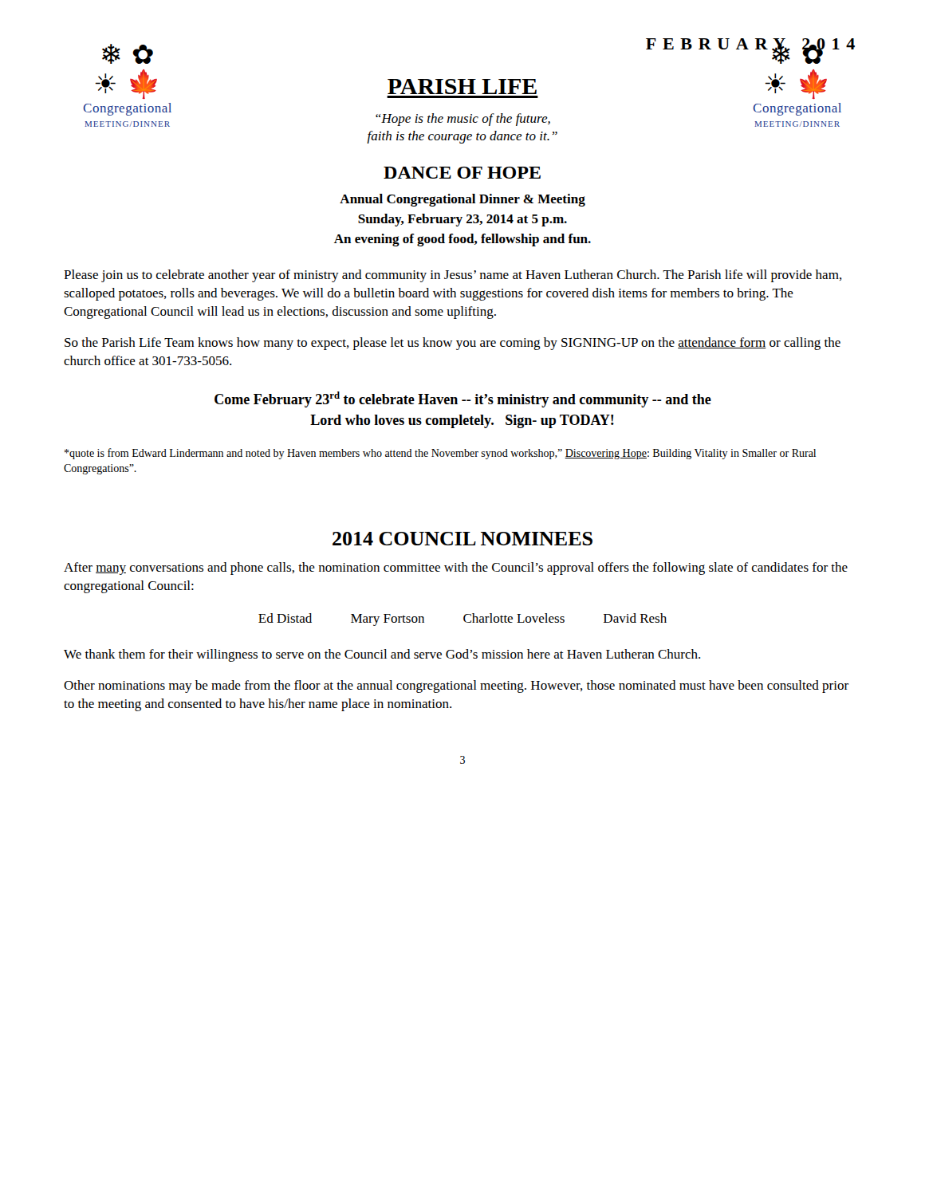❄ ✿
☀ 🍁
Congregational
MEETING/DINNER
❄ ✿
☀ 🍁
Congregational
MEETING/DINNER
FEBRUARY 2014
PARISH LIFE
“Hope is the music of the future,
faith is the courage to dance to it.”
DANCE OF HOPE
Annual Congregational Dinner & Meeting
Sunday, February 23, 2014 at 5 p.m.
An evening of good food, fellowship and fun.
Please join us to celebrate another year of ministry and community in Jesus’ name at Haven Lutheran Church. The Parish life will provide ham, scalloped potatoes, rolls and beverages. We will do a bulletin board with suggestions for covered dish items for members to bring. The Congregational Council will lead us in elections, discussion and some uplifting.
So the Parish Life Team knows how many to expect, please let us know you are coming by SIGNING-UP on the attendance form or calling the church office at 301-733-5056.
Come February 23rd to celebrate Haven -- it’s ministry and community -- and the
Lord who loves us completely. Sign- up TODAY!
*quote is from Edward Lindermann and noted by Haven members who attend the November synod workshop,” Discovering Hope: Building Vitality in Smaller or Rural Congregations”.
2014 COUNCIL NOMINEES
After many conversations and phone calls, the nomination committee with the Council’s approval offers the following slate of candidates for the congregational Council:
Ed Distad Mary Fortson Charlotte Loveless David Resh
We thank them for their willingness to serve on the Council and serve God’s mission here at Haven Lutheran Church.
Other nominations may be made from the floor at the annual congregational meeting. However, those nominated must have been consulted prior to the meeting and consented to have his/her name place in nomination.
3